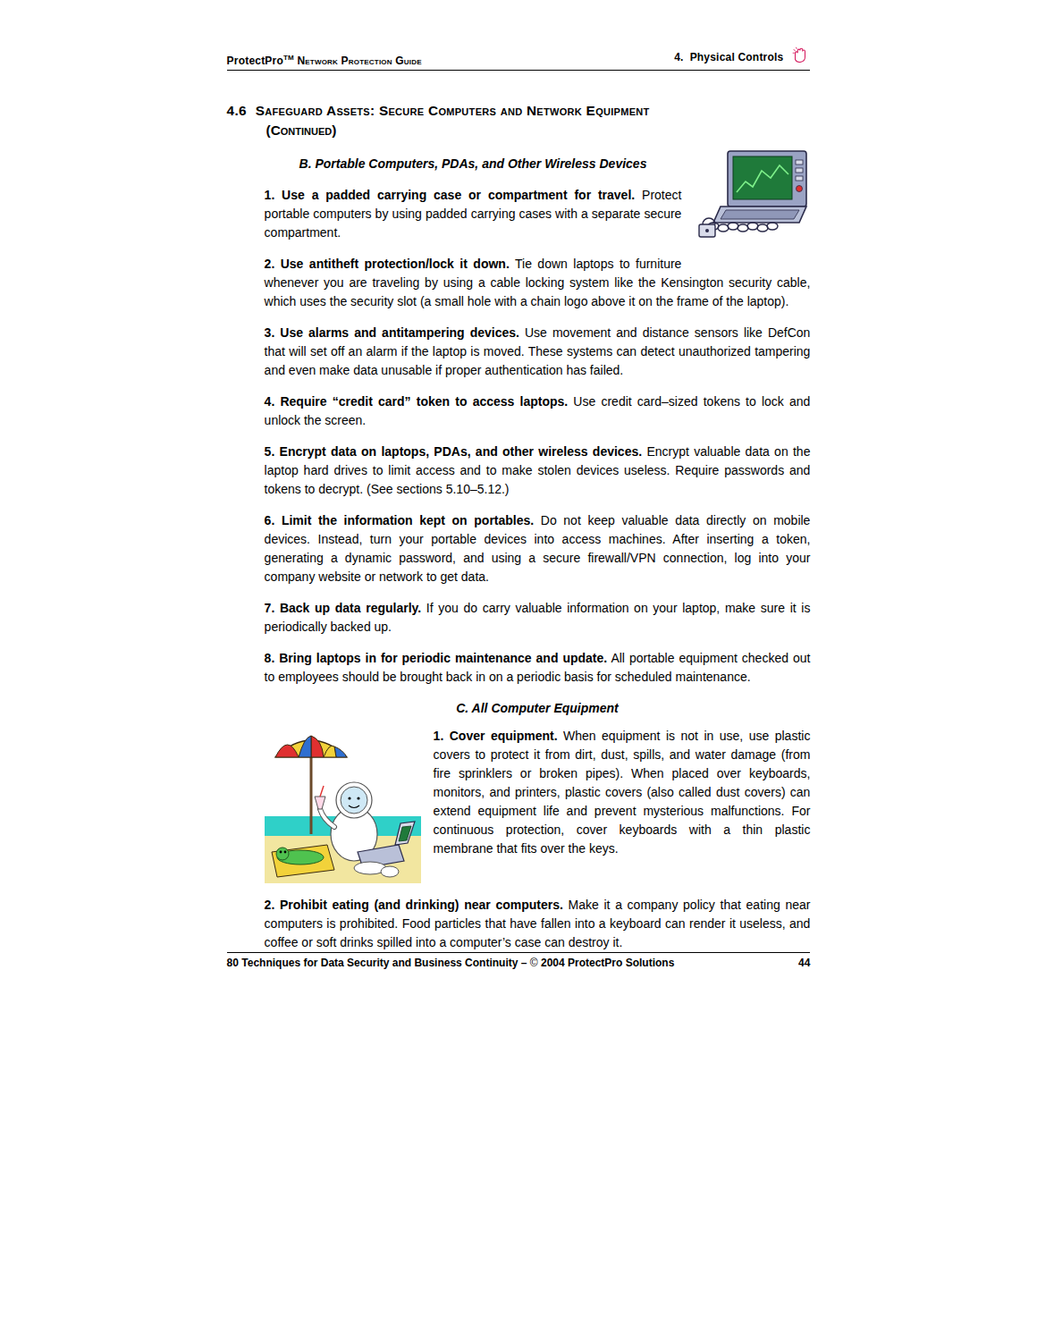ProtectPro TM Network Protection Guide
4. Physical Controls
4.6 Safeguard Assets: Secure Computers and Network Equipment
(Continued)
B. Portable Computers, PDAs, and Other Wireless Devices
1. Use a padded carrying case or compartment for travel. Protect portable computers by using padded carrying cases with a separate secure compartment.
2. Use antitheft protection/lock it down. Tie down laptops to furniture whenever you are traveling by using a cable locking system like the Kensington security cable, which uses the security slot (a small hole with a chain logo above it on the frame of the laptop).
3. Use alarms and antitampering devices. Use movement and distance sensors like DefCon that will set off an alarm if the laptop is moved. These systems can detect unauthorized tampering and even make data unusable if proper authentication has failed.
4. Require “credit card” token to access laptops. Use credit card–sized tokens to lock and unlock the screen.
5. Encrypt data on laptops, PDAs, and other wireless devices. Encrypt valuable data on the laptop hard drives to limit access and to make stolen devices useless. Require passwords and tokens to decrypt. (See sections 5.10–5.12.)
6. Limit the information kept on portables. Do not keep valuable data directly on mobile devices. Instead, turn your portable devices into access machines. After inserting a token, generating a dynamic password, and using a secure firewall/VPN connection, log into your company website or network to get data.
7. Back up data regularly. If you do carry valuable information on your laptop, make sure it is periodically backed up.
8. Bring laptops in for periodic maintenance and update. All portable equipment checked out to employees should be brought back in on a periodic basis for scheduled maintenance.
C. All Computer Equipment
1. Cover equipment. When equipment is not in use, use plastic covers to protect it from dirt, dust, spills, and water damage (from fire sprinklers or broken pipes). When placed over keyboards, monitors, and printers, plastic covers (also called dust covers) can extend equipment life and prevent mysterious malfunctions. For continuous protection, cover keyboards with a thin plastic membrane that fits over the keys.
2. Prohibit eating (and drinking) near computers. Make it a company policy that eating near computers is prohibited. Food particles that have fallen into a keyboard can render it useless, and coffee or soft drinks spilled into a computer’s case can destroy it.
80 Techniques for Data Security and Business Continuity – © 2004 ProtectPro Solutions
44